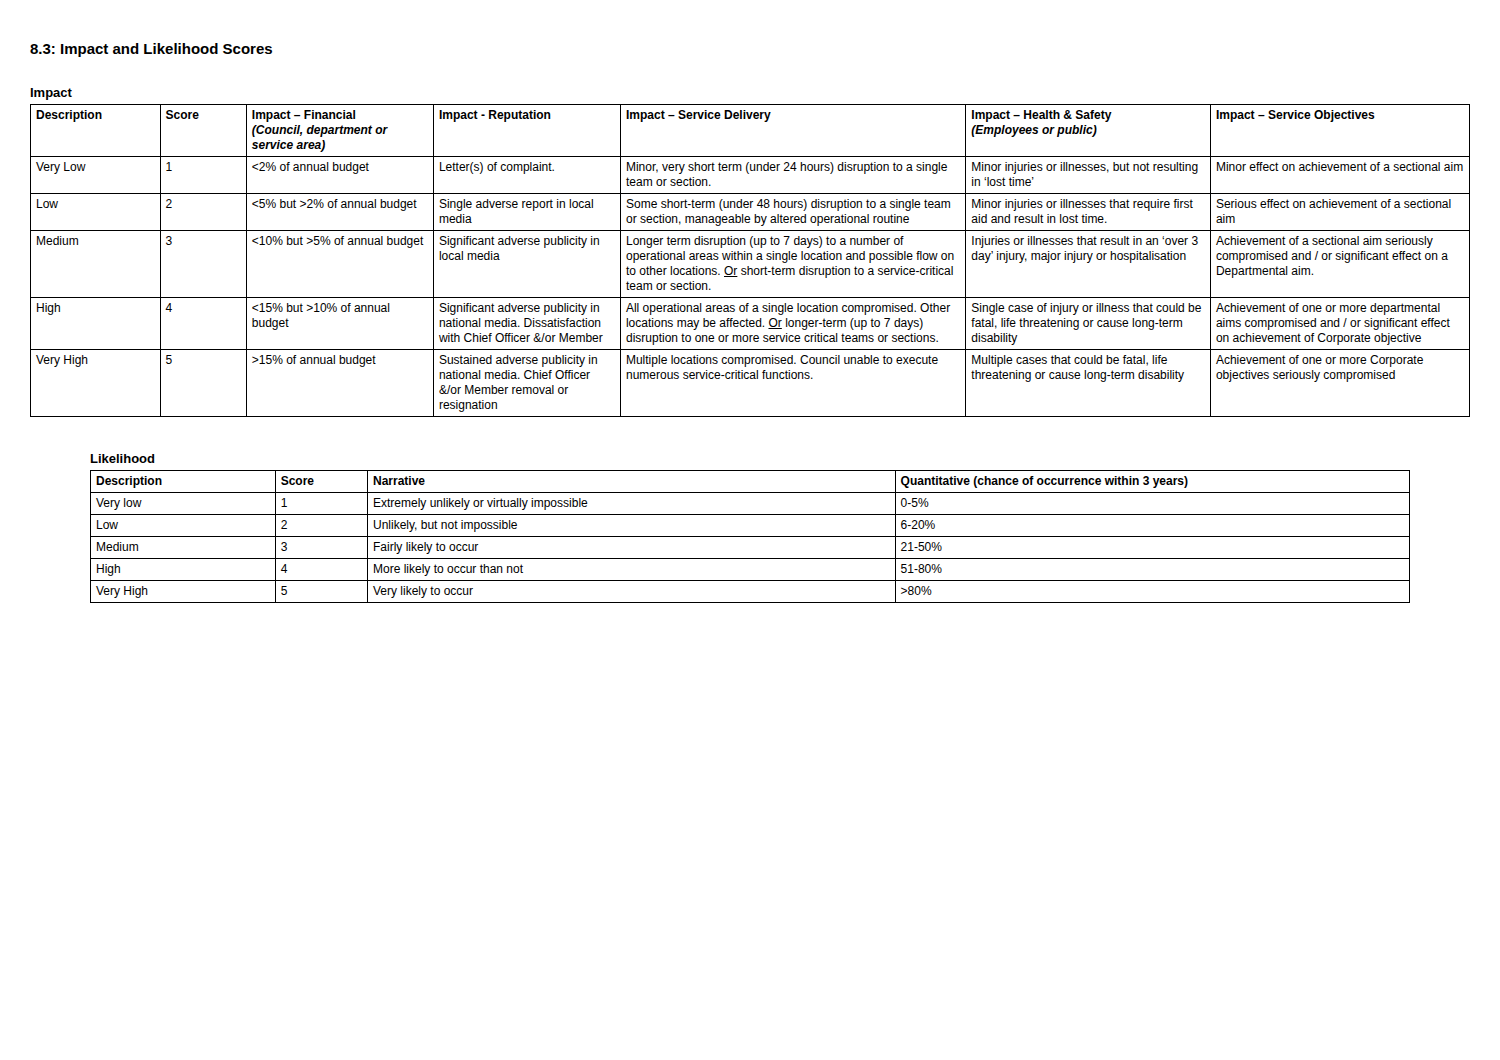8.3: Impact and Likelihood Scores
Impact
| Description | Score | Impact – Financial (Council, department or service area) | Impact - Reputation | Impact – Service Delivery | Impact – Health & Safety (Employees or public) | Impact – Service Objectives |
| --- | --- | --- | --- | --- | --- | --- |
| Very Low | 1 | <2% of annual budget | Letter(s) of complaint. | Minor, very short term (under 24 hours) disruption to a single team or section. | Minor injuries or illnesses, but not resulting in ‘lost time’ | Minor effect on achievement of a sectional aim |
| Low | 2 | <5% but >2% of annual budget | Single adverse report in local media | Some short-term (under 48 hours) disruption to a single team or section, manageable by altered operational routine | Minor injuries or illnesses that require first aid and result in lost time. | Serious effect on achievement of a sectional aim |
| Medium | 3 | <10% but >5% of annual budget | Significant adverse publicity in local media | Longer term disruption (up to 7 days) to a number of operational areas within a single location and possible flow on to other locations. Or short-term disruption to a service-critical team or section. | Injuries or illnesses that result in an ‘over 3 day’ injury, major injury or hospitalisation | Achievement of a sectional aim seriously compromised and / or significant effect on a Departmental aim. |
| High | 4 | <15% but >10% of annual budget | Significant adverse publicity in national media. Dissatisfaction with Chief Officer &/or Member | All operational areas of a single location compromised. Other locations may be affected. Or longer-term (up to 7 days) disruption to one or more service critical teams or sections. | Single case of injury or illness that could be fatal, life threatening or cause long-term disability | Achievement of one or more departmental aims compromised and / or significant effect on achievement of Corporate objective |
| Very High | 5 | >15% of annual budget | Sustained adverse publicity in national media. Chief Officer &/or Member removal or resignation | Multiple locations compromised. Council unable to execute numerous service-critical functions. | Multiple cases that could be fatal, life threatening or cause long-term disability | Achievement of one or more Corporate objectives seriously compromised |
Likelihood
| Description | Score | Narrative | Quantitative (chance of occurrence within 3 years) |
| --- | --- | --- | --- |
| Very low | 1 | Extremely unlikely or virtually impossible | 0-5% |
| Low | 2 | Unlikely, but not impossible | 6-20% |
| Medium | 3 | Fairly likely to occur | 21-50% |
| High | 4 | More likely to occur than not | 51-80% |
| Very High | 5 | Very likely to occur | >80% |